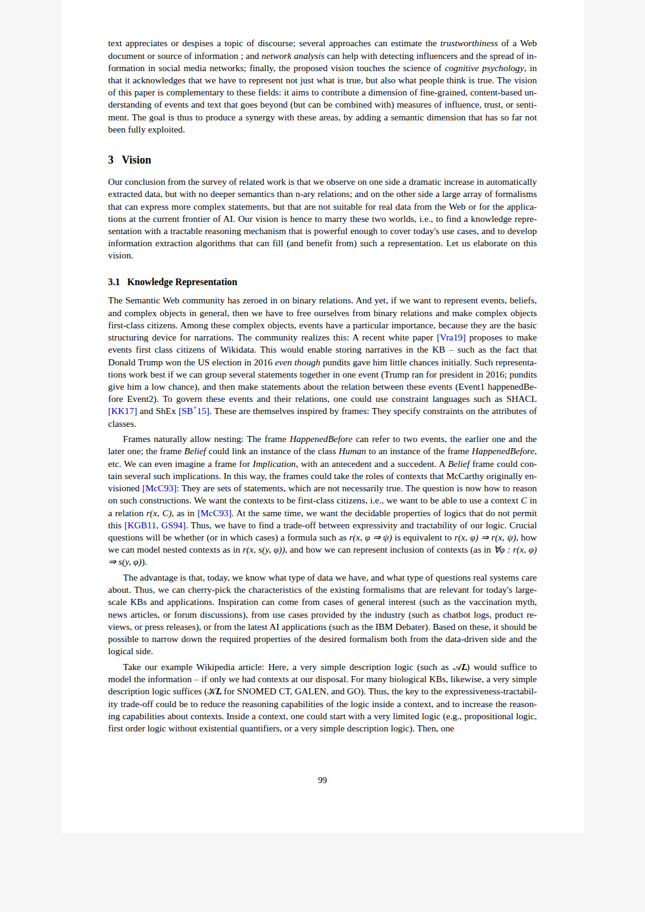text appreciates or despises a topic of discourse; several approaches can estimate the trustworthiness of a Web document or source of information ; and network analysis can help with detecting influencers and the spread of information in social media networks; finally, the proposed vision touches the science of cognitive psychology, in that it acknowledges that we have to represent not just what is true, but also what people think is true. The vision of this paper is complementary to these fields: it aims to contribute a dimension of fine-grained, content-based understanding of events and text that goes beyond (but can be combined with) measures of influence, trust, or sentiment. The goal is thus to produce a synergy with these areas, by adding a semantic dimension that has so far not been fully exploited.
3 Vision
Our conclusion from the survey of related work is that we observe on one side a dramatic increase in automatically extracted data, but with no deeper semantics than n-ary relations; and on the other side a large array of formalisms that can express more complex statements, but that are not suitable for real data from the Web or for the applications at the current frontier of AI. Our vision is hence to marry these two worlds, i.e., to find a knowledge representation with a tractable reasoning mechanism that is powerful enough to cover today's use cases, and to develop information extraction algorithms that can fill (and benefit from) such a representation. Let us elaborate on this vision.
3.1 Knowledge Representation
The Semantic Web community has zeroed in on binary relations. And yet, if we want to represent events, beliefs, and complex objects in general, then we have to free ourselves from binary relations and make complex objects first-class citizens. Among these complex objects, events have a particular importance, because they are the basic structuring device for narrations. The community realizes this: A recent white paper [Vra19] proposes to make events first class citizens of Wikidata. This would enable storing narratives in the KB – such as the fact that Donald Trump won the US election in 2016 even though pundits gave him little chances initially. Such representations work best if we can group several statements together in one event (Trump ran for president in 2016; pundits give him a low chance), and then make statements about the relation between these events (Event1 happenedBefore Event2). To govern these events and their relations, one could use constraint languages such as SHACL [KK17] and ShEx [SB+15]. These are themselves inspired by frames: They specify constraints on the attributes of classes.
Frames naturally allow nesting: The frame HappenedBefore can refer to two events, the earlier one and the later one; the frame Belief could link an instance of the class Human to an instance of the frame HappenedBefore, etc. We can even imagine a frame for Implication, with an antecedent and a succedent. A Belief frame could contain several such implications. In this way, the frames could take the roles of contexts that McCarthy originally envisioned [McC93]: They are sets of statements, which are not necessarily true. The question is now how to reason on such constructions. We want the contexts to be first-class citizens, i.e., we want to be able to use a context C in a relation r(x, C), as in [McC93]. At the same time, we want the decidable properties of logics that do not permit this [KGB11, GS94]. Thus, we have to find a trade-off between expressivity and tractability of our logic. Crucial questions will be whether (or in which cases) a formula such as r(x, φ ⇒ ψ) is equivalent to r(x, φ) ⇒ r(x, ψ), how we can model nested contexts as in r(x, s(y, φ)), and how we can represent inclusion of contexts (as in ∀φ : r(x, φ) ⇒ s(y, φ)).
The advantage is that, today, we know what type of data we have, and what type of questions real systems care about. Thus, we can cherry-pick the characteristics of the existing formalisms that are relevant for today's large-scale KBs and applications. Inspiration can come from cases of general interest (such as the vaccination myth, news articles, or forum discussions), from use cases provided by the industry (such as chatbot logs, product reviews, or press releases), or from the latest AI applications (such as the IBM Debater). Based on these, it should be possible to narrow down the required properties of the desired formalism both from the data-driven side and the logical side.
Take our example Wikipedia article: Here, a very simple description logic (such as 𝒜𝑳) would suffice to model the information – if only we had contexts at our disposal. For many biological KBs, likewise, a very simple description logic suffices (𝒦𝑳 for SNOMED CT, GALEN, and GO). Thus, the key to the expressiveness-tractability trade-off could be to reduce the reasoning capabilities of the logic inside a context, and to increase the reasoning capabilities about contexts. Inside a context, one could start with a very limited logic (e.g., propositional logic, first order logic without existential quantifiers, or a very simple description logic). Then, one
99